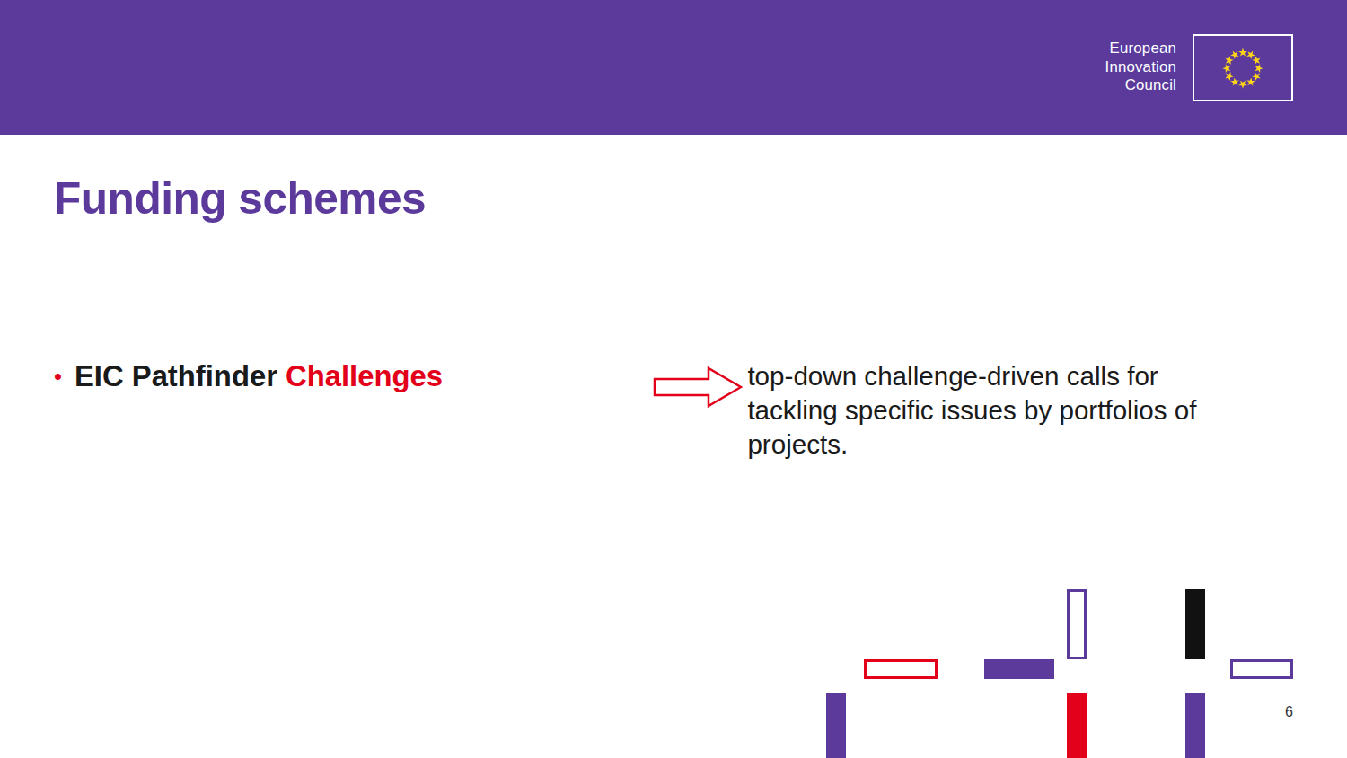European
Innovation
Council
Funding schemes
• EIC Pathfinder Challenges
top-down challenge-driven calls for tackling specific issues by portfolios of projects.
6